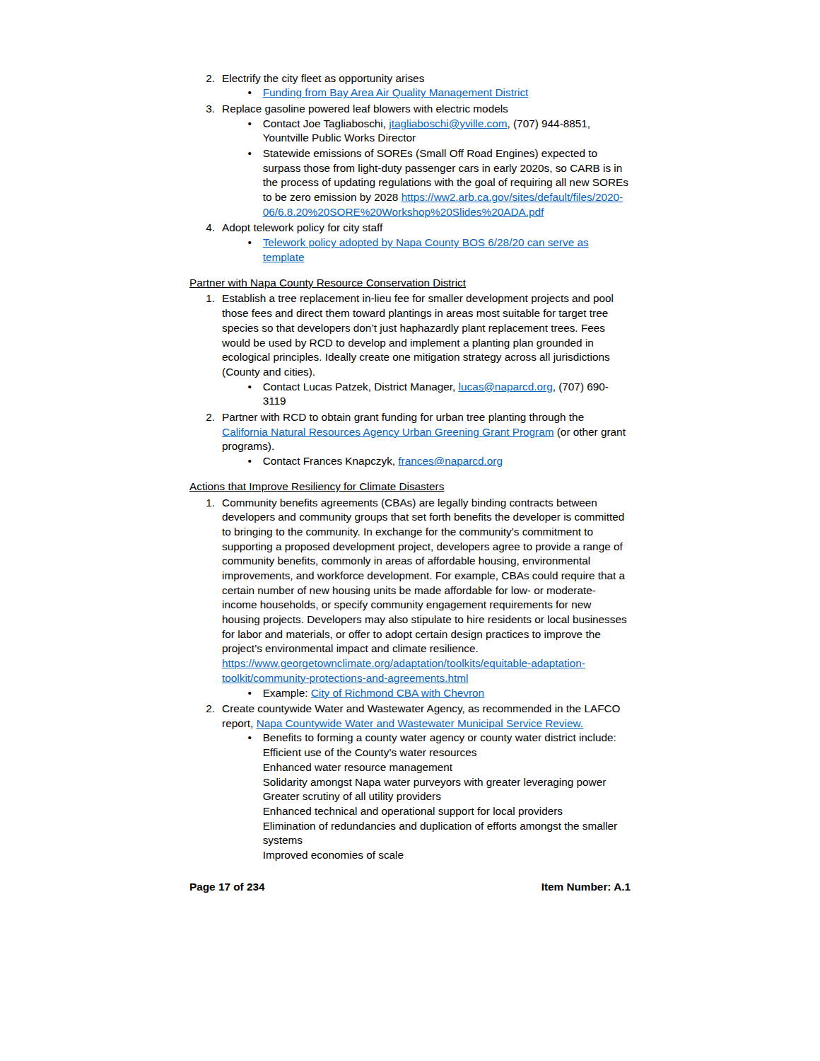Electrify the city fleet as opportunity arises
Funding from Bay Area Air Quality Management District
Replace gasoline powered leaf blowers with electric models
Contact Joe Tagliaboschi, jtagliaboschi@yville.com, (707) 944-8851, Yountville Public Works Director
Statewide emissions of SOREs (Small Off Road Engines) expected to surpass those from light-duty passenger cars in early 2020s, so CARB is in the process of updating regulations with the goal of requiring all new SOREs to be zero emission by 2028 https://ww2.arb.ca.gov/sites/default/files/2020-06/6.8.20%20SORE%20Workshop%20Slides%20ADA.pdf
Adopt telework policy for city staff
Telework policy adopted by Napa County BOS 6/28/20 can serve as template
Partner with Napa County Resource Conservation District
Establish a tree replacement in-lieu fee for smaller development projects and pool those fees and direct them toward plantings in areas most suitable for target tree species so that developers don’t just haphazardly plant replacement trees. Fees would be used by RCD to develop and implement a planting plan grounded in ecological principles. Ideally create one mitigation strategy across all jurisdictions (County and cities).
Contact Lucas Patzek, District Manager, lucas@naparcd.org, (707) 690-3119
Partner with RCD to obtain grant funding for urban tree planting through the California Natural Resources Agency Urban Greening Grant Program (or other grant programs).
Contact Frances Knapczyk, frances@naparcd.org
Actions that Improve Resiliency for Climate Disasters
Community benefits agreements (CBAs) are legally binding contracts between developers and community groups that set forth benefits the developer is committed to bringing to the community. In exchange for the community’s commitment to supporting a proposed development project, developers agree to provide a range of community benefits, commonly in areas of affordable housing, environmental improvements, and workforce development. For example, CBAs could require that a certain number of new housing units be made affordable for low- or moderate-income households, or specify community engagement requirements for new housing projects. Developers may also stipulate to hire residents or local businesses for labor and materials, or offer to adopt certain design practices to improve the project’s environmental impact and climate resilience.
https://www.georgetownclimate.org/adaptation/toolkits/equitable-adaptation-toolkit/community-protections-and-agreements.html
Example: City of Richmond CBA with Chevron
Create countywide Water and Wastewater Agency, as recommended in the LAFCO report, Napa Countywide Water and Wastewater Municipal Service Review.
Benefits to forming a county water agency or county water district include:
Efficient use of the County’s water resources
Enhanced water resource management
Solidarity amongst Napa water purveyors with greater leveraging power
Greater scrutiny of all utility providers
Enhanced technical and operational support for local providers
Elimination of redundancies and duplication of efforts amongst the smaller systems
Improved economies of scale
Page 17 of 234
Item Number: A.1